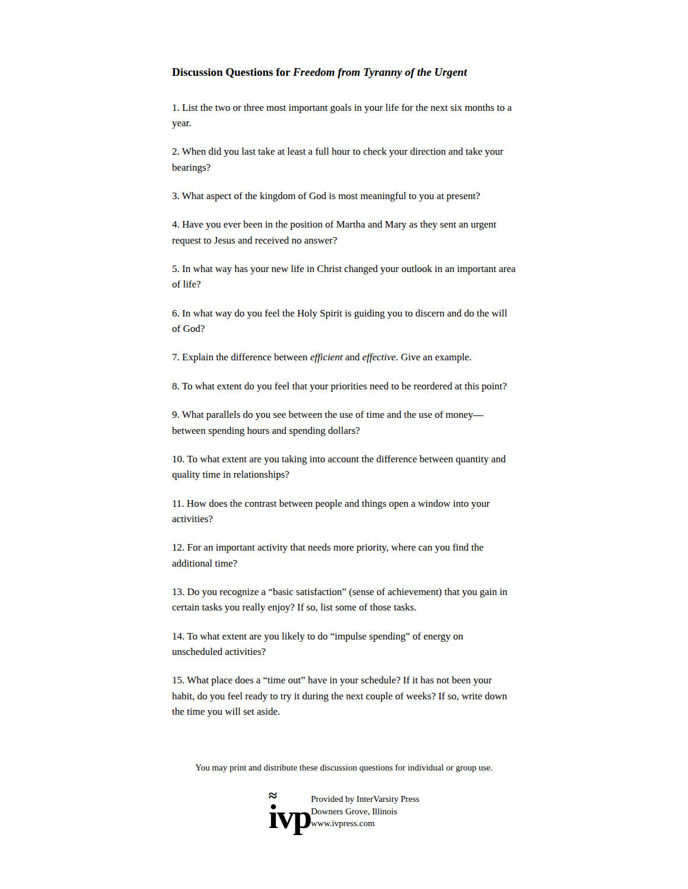Discussion Questions for Freedom from Tyranny of the Urgent
1. List the two or three most important goals in your life for the next six months to a year.
2. When did you last take at least a full hour to check your direction and take your bearings?
3. What aspect of the kingdom of God is most meaningful to you at present?
4. Have you ever been in the position of Martha and Mary as they sent an urgent request to Jesus and received no answer?
5. In what way has your new life in Christ changed your outlook in an important area of life?
6. In what way do you feel the Holy Spirit is guiding you to discern and do the will of God?
7. Explain the difference between efficient and effective. Give an example.
8. To what extent do you feel that your priorities need to be reordered at this point?
9. What parallels do you see between the use of time and the use of money—between spending hours and spending dollars?
10. To what extent are you taking into account the difference between quantity and quality time in relationships?
11. How does the contrast between people and things open a window into your activities?
12. For an important activity that needs more priority, where can you find the additional time?
13. Do you recognize a “basic satisfaction” (sense of achievement) that you gain in certain tasks you really enjoy? If so, list some of those tasks.
14. To what extent are you likely to do “impulse spending” of energy on unscheduled activities?
15. What place does a “time out” have in your schedule? If it has not been your habit, do you feel ready to try it during the next couple of weeks? If so, write down the time you will set aside.
You may print and distribute these discussion questions for individual or group use.
| ≈ ivp | Provided by InterVarsity Press Downers Grove, Illinois www.ivpress.com |